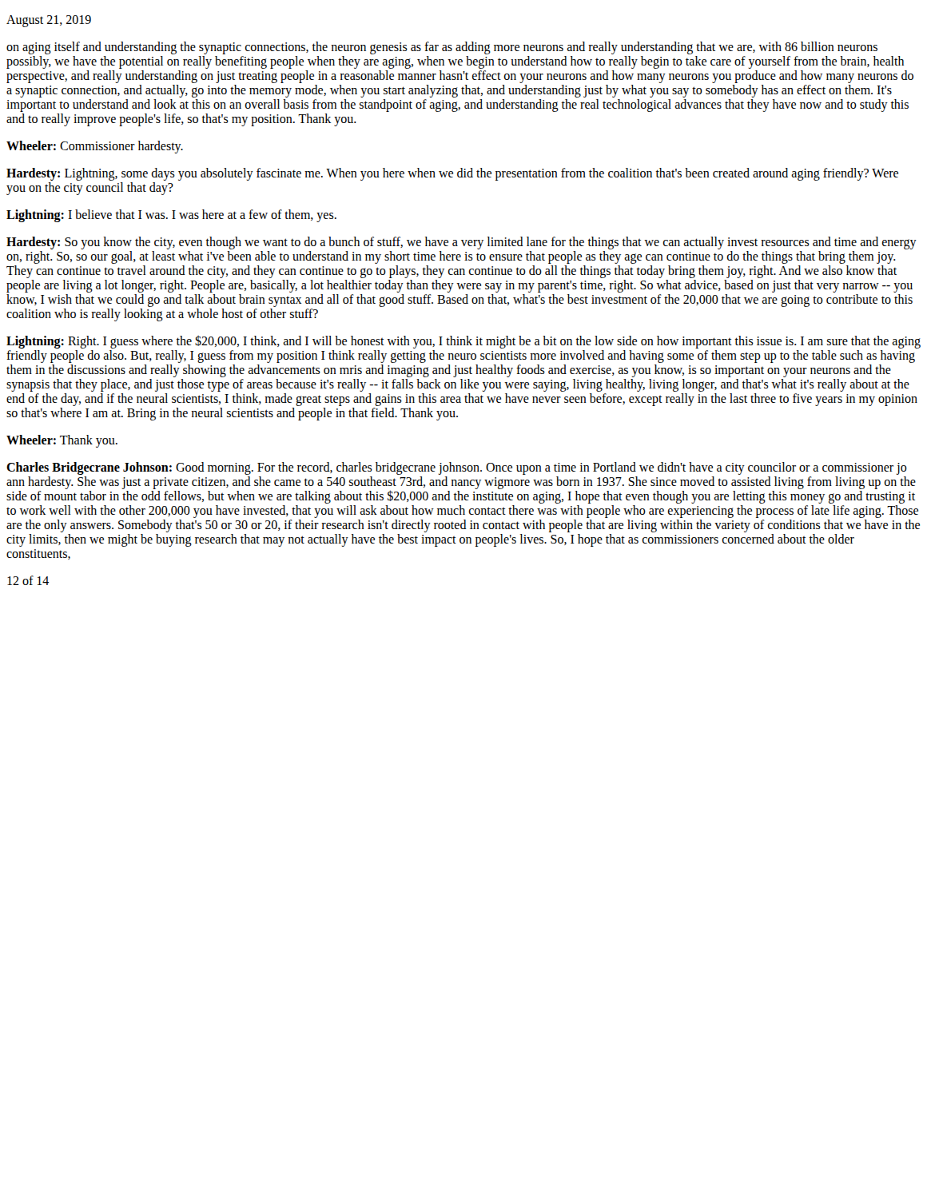August 21, 2019
on aging itself and understanding the synaptic connections, the neuron genesis as far as adding more neurons and really understanding that we are, with 86 billion neurons possibly, we have the potential on really benefiting people when they are aging, when we begin to understand how to really begin to take care of yourself from the brain, health perspective, and really understanding on just treating people in a reasonable manner hasn't effect on your neurons and how many neurons you produce and how many neurons do a synaptic connection, and actually, go into the memory mode, when you start analyzing that, and understanding just by what you say to somebody has an effect on them. It's important to understand and look at this on an overall basis from the standpoint of aging, and understanding the real technological advances that they have now and to study this and to really improve people's life, so that's my position. Thank you.
Wheeler: Commissioner hardesty.
Hardesty: Lightning, some days you absolutely fascinate me. When you here when we did the presentation from the coalition that's been created around aging friendly? Were you on the city council that day?
Lightning: I believe that I was. I was here at a few of them, yes.
Hardesty: So you know the city, even though we want to do a bunch of stuff, we have a very limited lane for the things that we can actually invest resources and time and energy on, right. So, so our goal, at least what i've been able to understand in my short time here is to ensure that people as they age can continue to do the things that bring them joy. They can continue to travel around the city, and they can continue to go to plays, they can continue to do all the things that today bring them joy, right. And we also know that people are living a lot longer, right. People are, basically, a lot healthier today than they were say in my parent's time, right. So what advice, based on just that very narrow -- you know, I wish that we could go and talk about brain syntax and all of that good stuff. Based on that, what's the best investment of the 20,000 that we are going to contribute to this coalition who is really looking at a whole host of other stuff?
Lightning: Right. I guess where the $20,000, I think, and I will be honest with you, I think it might be a bit on the low side on how important this issue is. I am sure that the aging friendly people do also. But, really, I guess from my position I think really getting the neuro scientists more involved and having some of them step up to the table such as having them in the discussions and really showing the advancements on mris and imaging and just healthy foods and exercise, as you know, is so important on your neurons and the synapsis that they place, and just those type of areas because it's really -- it falls back on like you were saying, living healthy, living longer, and that's what it's really about at the end of the day, and if the neural scientists, I think, made great steps and gains in this area that we have never seen before, except really in the last three to five years in my opinion so that's where I am at. Bring in the neural scientists and people in that field. Thank you.
Wheeler: Thank you.
Charles Bridgecrane Johnson: Good morning. For the record, charles bridgecrane johnson. Once upon a time in Portland we didn't have a city councilor or a commissioner jo ann hardesty. She was just a private citizen, and she came to a 540 southeast 73rd, and nancy wigmore was born in 1937. She since moved to assisted living from living up on the side of mount tabor in the odd fellows, but when we are talking about this $20,000 and the institute on aging, I hope that even though you are letting this money go and trusting it to work well with the other 200,000 you have invested, that you will ask about how much contact there was with people who are experiencing the process of late life aging. Those are the only answers. Somebody that's 50 or 30 or 20, if their research isn't directly rooted in contact with people that are living within the variety of conditions that we have in the city limits, then we might be buying research that may not actually have the best impact on people's lives. So, I hope that as commissioners concerned about the older constituents,
12 of 14